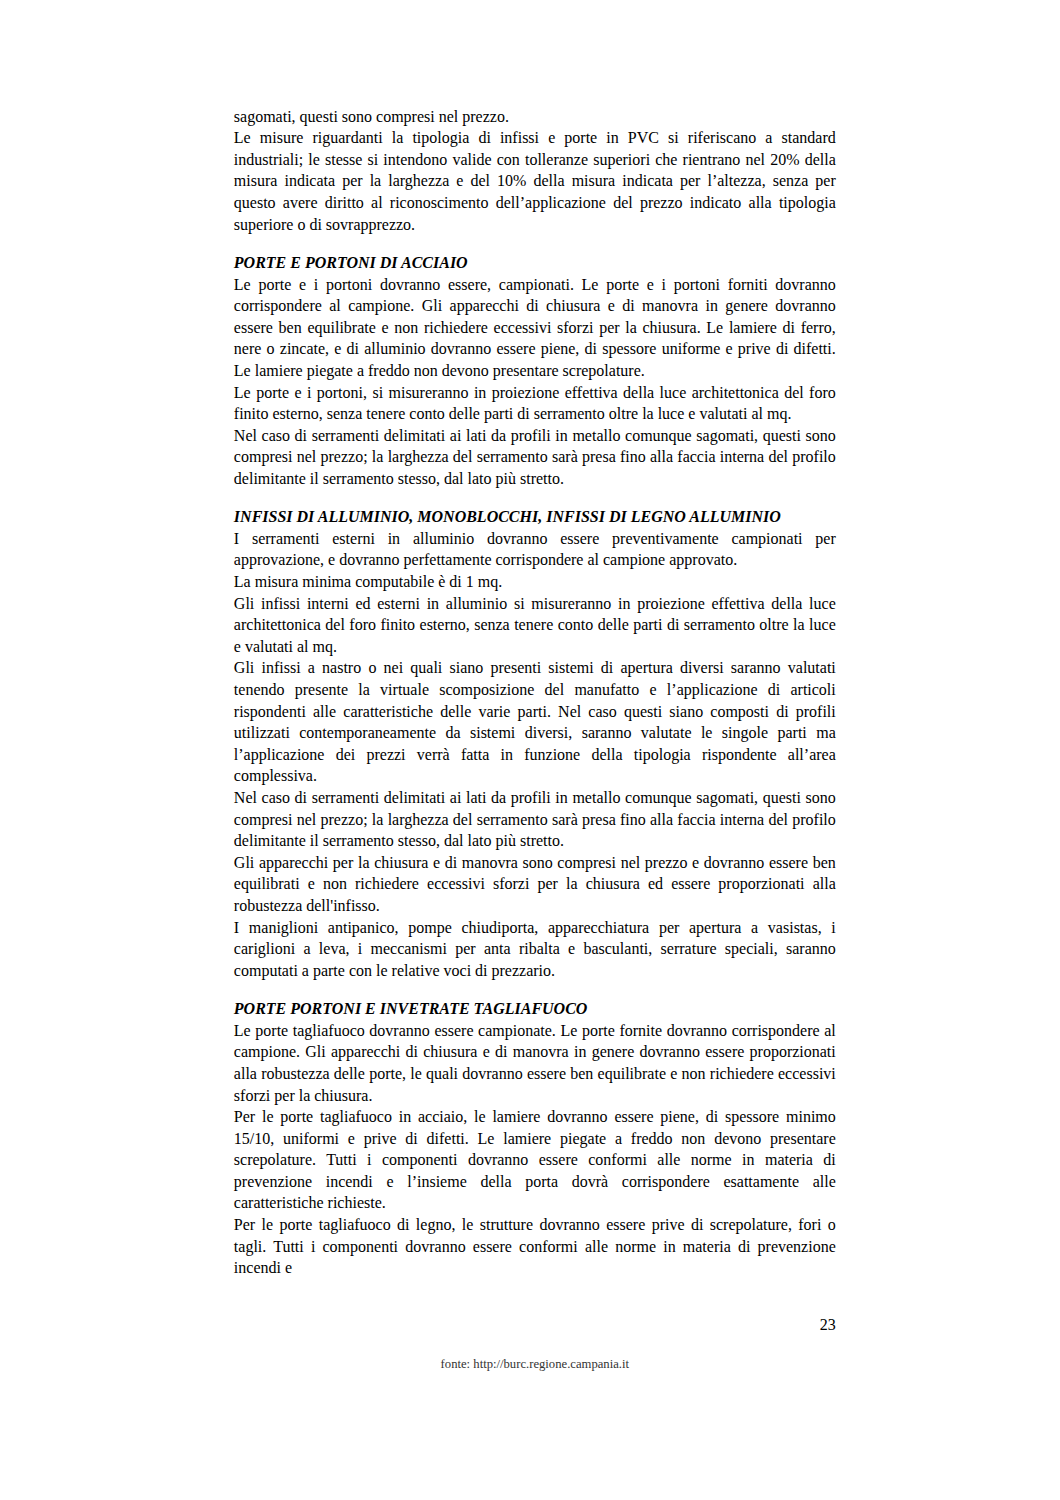sagomati, questi sono compresi nel prezzo.
Le misure riguardanti la tipologia di infissi e porte in PVC si riferiscano a standard industriali; le stesse si intendono valide con tolleranze superiori che rientrano nel 20% della misura indicata per la larghezza e del 10% della misura indicata per l’altezza, senza per questo avere diritto al riconoscimento dell’applicazione del prezzo indicato alla tipologia superiore o di sovrapprezzo.
PORTE E PORTONI DI ACCIAIO
Le porte e i portoni dovranno essere, campionati. Le porte e i portoni forniti dovranno corrispondere al campione. Gli apparecchi di chiusura e di manovra in genere dovranno essere ben equilibrate e non richiedere eccessivi sforzi per la chiusura. Le lamiere di ferro, nere o zincate, e di alluminio dovranno essere piene, di spessore uniforme e prive di difetti. Le lamiere piegate a freddo non devono presentare screpolature.
Le porte e i portoni, si misureranno in proiezione effettiva della luce architettonica del foro finito esterno, senza tenere conto delle parti di serramento oltre la luce e valutati al mq.
Nel caso di serramenti delimitati ai lati da profili in metallo comunque sagomati, questi sono compresi nel prezzo; la larghezza del serramento sarà presa fino alla faccia interna del profilo delimitante il serramento stesso, dal lato più stretto.
INFISSI DI ALLUMINIO, MONOBLOCCHI, INFISSI DI LEGNO ALLUMINIO
I serramenti esterni in alluminio dovranno essere preventivamente campionati per approvazione, e dovranno perfettamente corrispondere al campione approvato.
La misura minima computabile è di 1 mq.
Gli infissi interni ed esterni in alluminio si misureranno in proiezione effettiva della luce architettonica del foro finito esterno, senza tenere conto delle parti di serramento oltre la luce e valutati al mq.
Gli infissi a nastro o nei quali siano presenti sistemi di apertura diversi saranno valutati tenendo presente la virtuale scomposizione del manufatto e l’applicazione di articoli rispondenti alle caratteristiche delle varie parti. Nel caso questi siano composti di profili utilizzati contemporaneamente da sistemi diversi, saranno valutate le singole parti ma l’applicazione dei prezzi verrà fatta in funzione della tipologia rispondente all’area complessiva.
Nel caso di serramenti delimitati ai lati da profili in metallo comunque sagomati, questi sono compresi nel prezzo; la larghezza del serramento sarà presa fino alla faccia interna del profilo delimitante il serramento stesso, dal lato più stretto.
Gli apparecchi per la chiusura e di manovra sono compresi nel prezzo e dovranno essere ben equilibrati e non richiedere eccessivi sforzi per la chiusura ed essere proporzionati alla robustezza dell'infisso.
I maniglioni antipanico, pompe chiudiporta, apparecchiatura per apertura a vasistas, i cariglioni a leva, i meccanismi per anta ribalta e basculanti, serrature speciali, saranno computati a parte con le relative voci di prezzario.
PORTE PORTONI E INVETRATE TAGLIAFUOCO
Le porte tagliafuoco dovranno essere campionate. Le porte fornite dovranno corrispondere al campione. Gli apparecchi di chiusura e di manovra in genere dovranno essere proporzionati alla robustezza delle porte, le quali dovranno essere ben equilibrate e non richiedere eccessivi sforzi per la chiusura.
Per le porte tagliafuoco in acciaio, le lamiere dovranno essere piene, di spessore minimo 15/10, uniformi e prive di difetti. Le lamiere piegate a freddo non devono presentare screpolature. Tutti i componenti dovranno essere conformi alle norme in materia di prevenzione incendi e l’insieme della porta dovrà corrispondere esattamente alle caratteristiche richieste.
Per le porte tagliafuoco di legno, le strutture dovranno essere prive di screpolature, fori o tagli. Tutti i componenti dovranno essere conformi alle norme in materia di prevenzione incendi e
23
fonte: http://burc.regione.campania.it